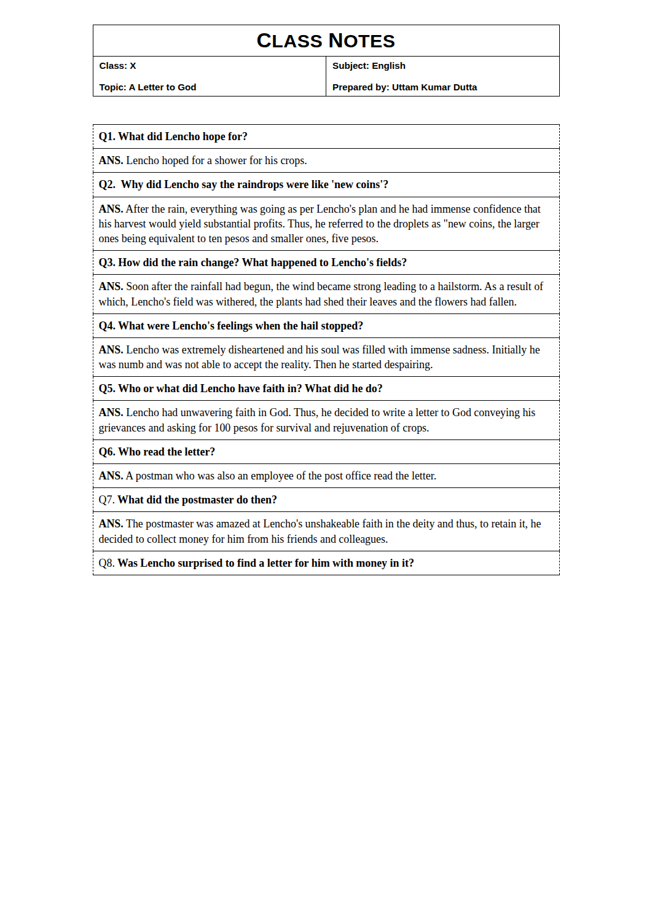| C LASS N OTES |
| Class: X Topic: A Letter to God | Subject: English Prepared by: Uttam Kumar Dutta |
| Q1. What did Lencho hope for? |
| ANS. Lencho hoped for a shower for his crops. |
| Q2. Why did Lencho say the raindrops were like 'new coins'? |
| ANS. After the rain, everything was going as per Lencho's plan and he had immense confidence that his harvest would yield substantial profits. Thus, he referred to the droplets as "new coins, the larger ones being equivalent to ten pesos and smaller ones, five pesos. |
| Q3. How did the rain change? What happened to Lencho's fields? |
| ANS. Soon after the rainfall had begun, the wind became strong leading to a hailstorm. As a result of which, Lencho's field was withered, the plants had shed their leaves and the flowers had fallen. |
| Q4. What were Lencho's feelings when the hail stopped? |
| ANS. Lencho was extremely disheartened and his soul was filled with immense sadness. Initially he was numb and was not able to accept the reality. Then he started despairing. |
| Q5. Who or what did Lencho have faith in? What did he do? |
| ANS. Lencho had unwavering faith in God. Thus, he decided to write a letter to God conveying his grievances and asking for 100 pesos for survival and rejuvenation of crops. |
| Q6. Who read the letter? |
| ANS. A postman who was also an employee of the post office read the letter. |
| Q7. What did the postmaster do then? |
| ANS. The postmaster was amazed at Lencho's unshakeable faith in the deity and thus, to retain it, he decided to collect money for him from his friends and colleagues. |
| Q8. Was Lencho surprised to find a letter for him with money in it? |